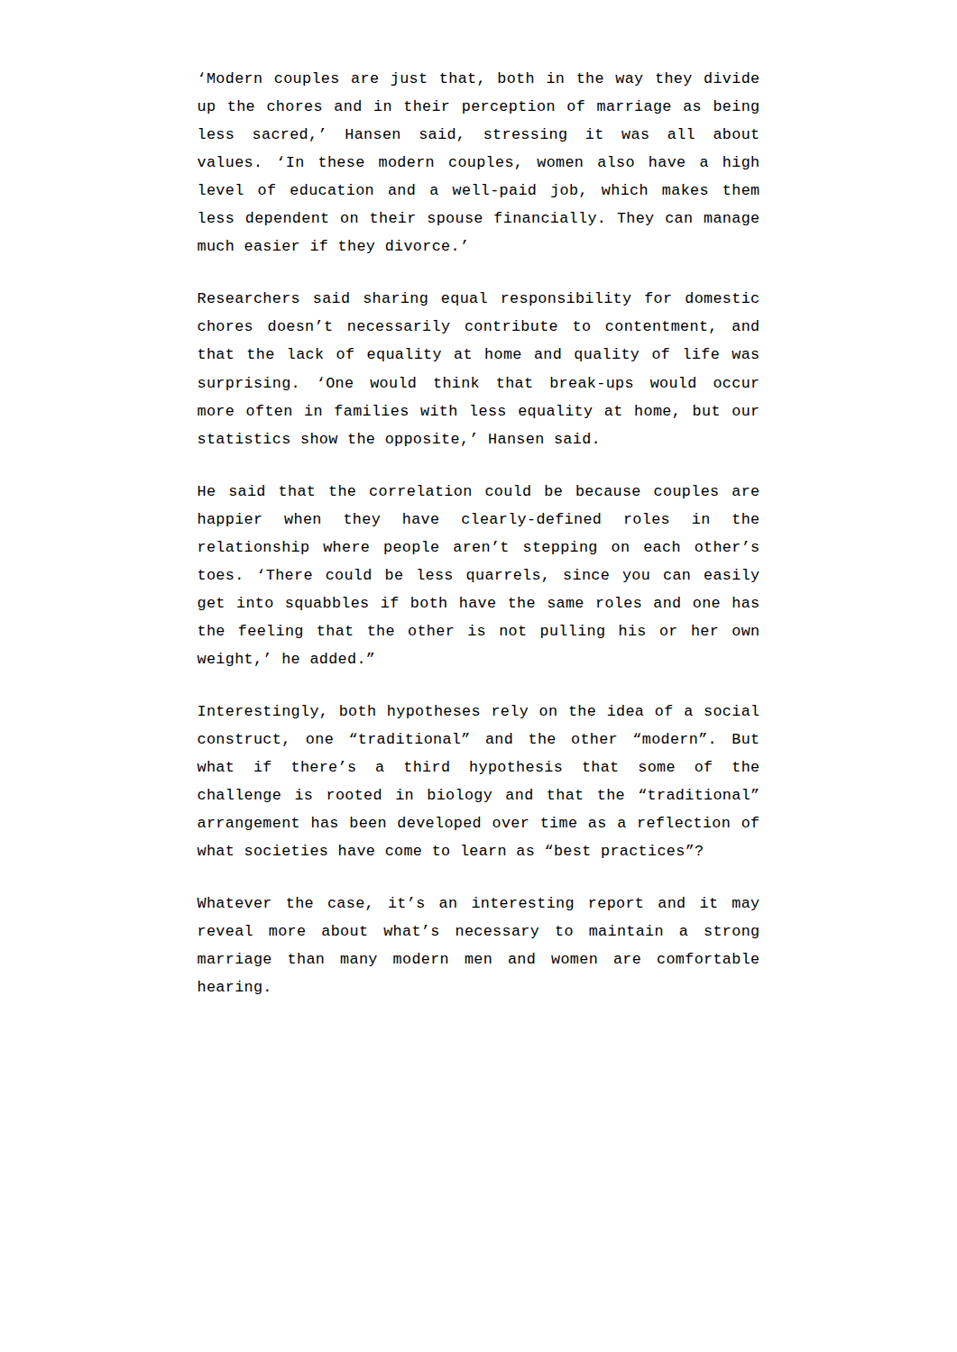‘Modern couples are just that, both in the way they divide up the chores and in their perception of marriage as being less sacred,’ Hansen said, stressing it was all about values. ‘In these modern couples, women also have a high level of education and a well-paid job, which makes them less dependent on their spouse financially. They can manage much easier if they divorce.’
Researchers said sharing equal responsibility for domestic chores doesn’t necessarily contribute to contentment, and that the lack of equality at home and quality of life was surprising. ‘One would think that break-ups would occur more often in families with less equality at home, but our statistics show the opposite,’ Hansen said.
He said that the correlation could be because couples are happier when they have clearly-defined roles in the relationship where people aren’t stepping on each other’s toes. ‘There could be less quarrels, since you can easily get into squabbles if both have the same roles and one has the feeling that the other is not pulling his or her own weight,’ he added.”
Interestingly, both hypotheses rely on the idea of a social construct, one “traditional” and the other “modern”. But what if there’s a third hypothesis that some of the challenge is rooted in biology and that the “traditional” arrangement has been developed over time as a reflection of what societies have come to learn as “best practices”?
Whatever the case, it’s an interesting report and it may reveal more about what’s necessary to maintain a strong marriage than many modern men and women are comfortable hearing.